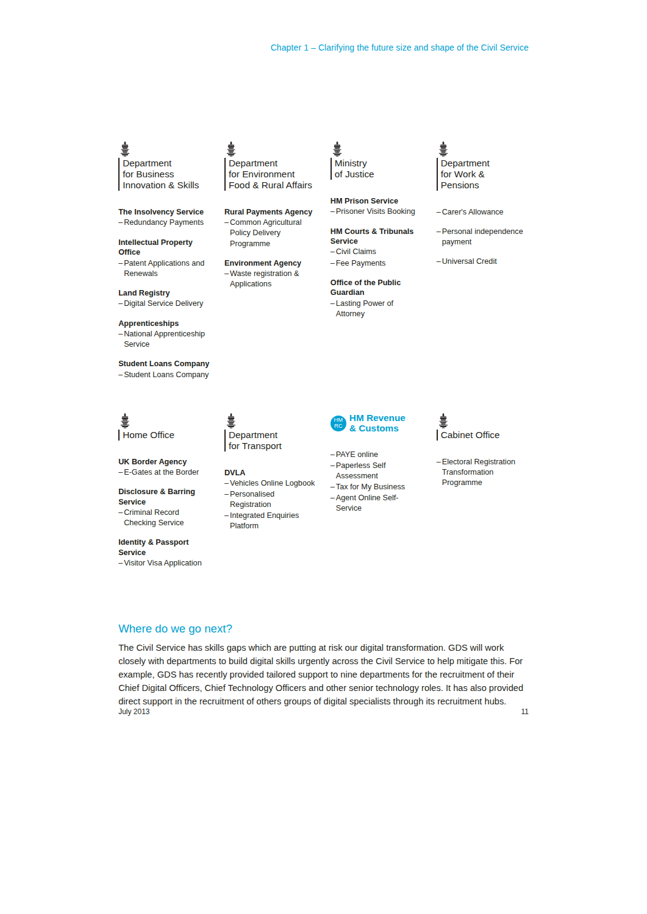Chapter 1 – Clarifying the future size and shape of the Civil Service
Department
for Business
Innovation & Skills
The Insolvency Service
Redundancy Payments
Intellectual Property Office
Patent Applications and Renewals
Land Registry
Digital Service Delivery
Apprenticeships
National Apprenticeship Service
Student Loans Company
Student Loans Company
Department
for Environment
Food & Rural Affairs
Rural Payments Agency
Common Agricultural Policy Delivery Programme
Environment Agency
Waste registration & Applications
Ministry
of Justice
HM Prison Service
Prisoner Visits Booking
HM Courts & Tribunals Service
Civil Claims
Fee Payments
Office of the Public Guardian
Lasting Power of Attorney
Department
for Work &
Pensions
Carer's Allowance
Personal independence payment
Universal Credit
Home Office
UK Border Agency
E-Gates at the Border
Disclosure & Barring Service
Criminal Record Checking Service
Identity & Passport Service
Visitor Visa Application
Department
for Transport
DVLA
Vehicles Online Logbook
Personalised Registration
Integrated Enquiries Platform
HM
RC
HM Revenue
& Customs
PAYE online
Paperless Self Assessment
Tax for My Business
Agent Online Self-Service
Cabinet Office
Electoral Registration Transformation Programme
Where do we go next?
The Civil Service has skills gaps which are putting at risk our digital transformation. GDS will work closely with departments to build digital skills urgently across the Civil Service to help mitigate this. For example, GDS has recently provided tailored support to nine departments for the recruitment of their Chief Digital Officers, Chief Technology Officers and other senior technology roles. It has also provided direct support in the recruitment of others groups of digital specialists through its recruitment hubs.
July 2013 11